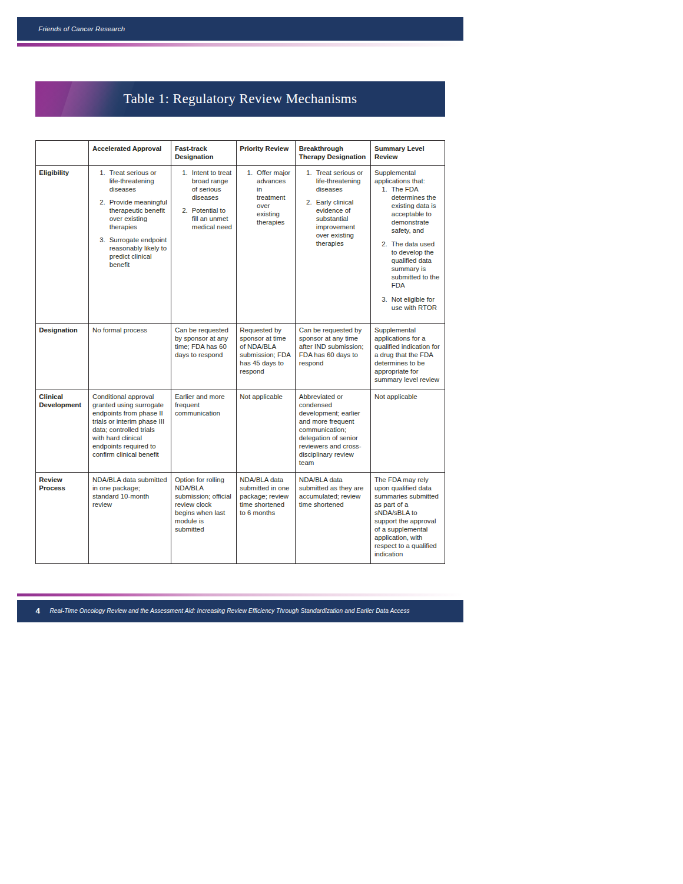Friends of Cancer Research
Table 1: Regulatory Review Mechanisms
| | Accelerated Approval | Fast-track Designation | Priority Review | Breakthrough Therapy Designation | Summary Level Review |
| --- | --- | --- | --- | --- | --- |
| Eligibility | Treat serious or life-threatening diseases Provide meaningful therapeutic benefit over existing therapies Surrogate endpoint reasonably likely to predict clinical benefit | Intent to treat broad range of serious diseases Potential to fill an unmet medical need | Offer major advances in treatment over existing therapies | Treat serious or life-threatening diseases Early clinical evidence of substantial improvement over existing therapies | Supplemental applications that: The FDA determines the existing data is acceptable to demonstrate safety, and The data used to develop the qualified data summary is submitted to the FDA Not eligible for use with RTOR |
| Designation | No formal process | Can be requested by sponsor at any time; FDA has 60 days to respond | Requested by sponsor at time of NDA/BLA submission; FDA has 45 days to respond | Can be requested by sponsor at any time after IND submission; FDA has 60 days to respond | Supplemental applications for a qualified indication for a drug that the FDA determines to be appropriate for summary level review |
| Clinical Development | Conditional approval granted using surrogate endpoints from phase II trials or interim phase III data; controlled trials with hard clinical endpoints required to confirm clinical benefit | Earlier and more frequent communication | Not applicable | Abbreviated or condensed development; earlier and more frequent communication; delegation of senior reviewers and cross-disciplinary review team | Not applicable |
| Review Process | NDA/BLA data submitted in one package; standard 10-month review | Option for rolling NDA/BLA submission; official review clock begins when last module is submitted | NDA/BLA data submitted in one package; review time shortened to 6 months | NDA/BLA data submitted as they are accumulated; review time shortened | The FDA may rely upon qualified data summaries submitted as part of a sNDA/sBLA to support the approval of a supplemental application, with respect to a qualified indication |
4
Real-Time Oncology Review and the Assessment Aid: Increasing Review Efficiency Through Standardization and Earlier Data Access